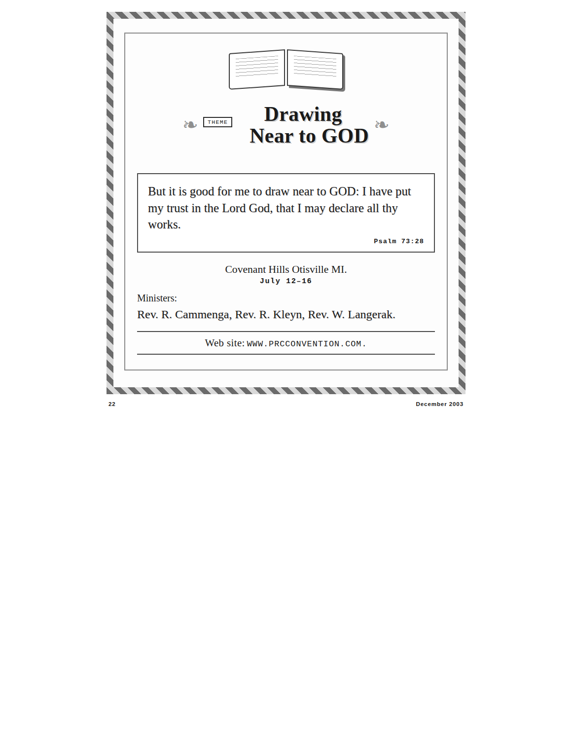❧ Theme
DrawingNear to GOD
❧
But it is good for me to draw near to GOD: I have put my trust in the Lord God, that I may declare all thy works.
Psalm 73:28
Covenant Hills Otisville MI.
July 12–16
Ministers:
Rev. R. Cammenga
Rev. R. Kleyn
Rev. W. Langerak.
Web site: www.prcconvention.com.
22 December 2003